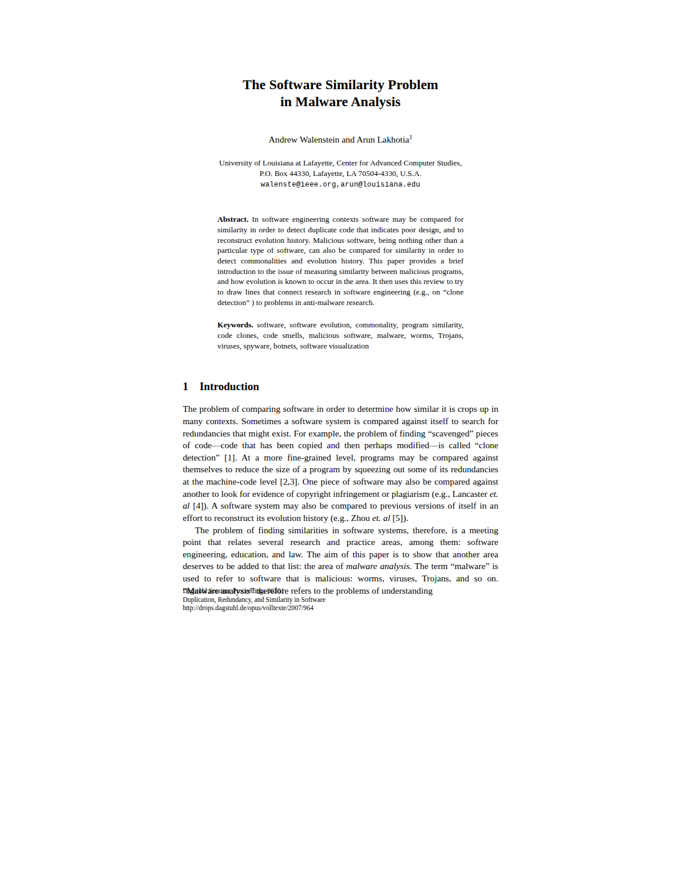The Software Similarity Problem
in Malware Analysis
Andrew Walenstein and Arun Lakhotia1
University of Louisiana at Lafayette, Center for Advanced Computer Studies,
P.O. Box 44330, Lafayette, LA 70504-4330, U.S.A.
walenste@ieee.org,arun@louisiana.edu
Abstract. In software engineering contexts software may be compared for similarity in order to detect duplicate code that indicates poor design, and to reconstruct evolution history. Malicious software, being nothing other than a particular type of software, can also be compared for similarity in order to detect commonalities and evolution history. This paper provides a brief introduction to the issue of measuring similarity between malicious programs, and how evolution is known to occur in the area. It then uses this review to try to draw lines that connect research in software engineering (e.g., on “clone detection” ) to problems in anti-malware research.
Keywords. software, software evolution, commonality, program similarity, code clones, code smells, malicious software, malware, worms, Trojans, viruses, spyware, botnets, software visualization
1 Introduction
The problem of comparing software in order to determine how similar it is crops up in many contexts. Sometimes a software system is compared against itself to search for redundancies that might exist. For example, the problem of finding “scavenged” pieces of code—code that has been copied and then perhaps modified—is called “clone detection” [1]. At a more fine-grained level, programs may be compared against themselves to reduce the size of a program by squeezing out some of its redundancies at the machine-code level [2,3]. One piece of software may also be compared against another to look for evidence of copyright infringement or plagiarism (e.g., Lancaster et. al [4]). A software system may also be compared to previous versions of itself in an effort to reconstruct its evolution history (e.g., Zhou et. al [5]).
The problem of finding similarities in software systems, therefore, is a meeting point that relates several research and practice areas, among them: software engineering, education, and law. The aim of this paper is to show that another area deserves to be added to that list: the area of malware analysis. The term “malware” is used to refer to software that is malicious: worms, viruses, Trojans, and so on. “Malware analysis” therefore refers to the problems of understanding
Dagstuhl Seminar Proceedings 06301
Duplication, Redundancy, and Similarity in Software
http://drops.dagstuhl.de/opus/volltexte/2007/964